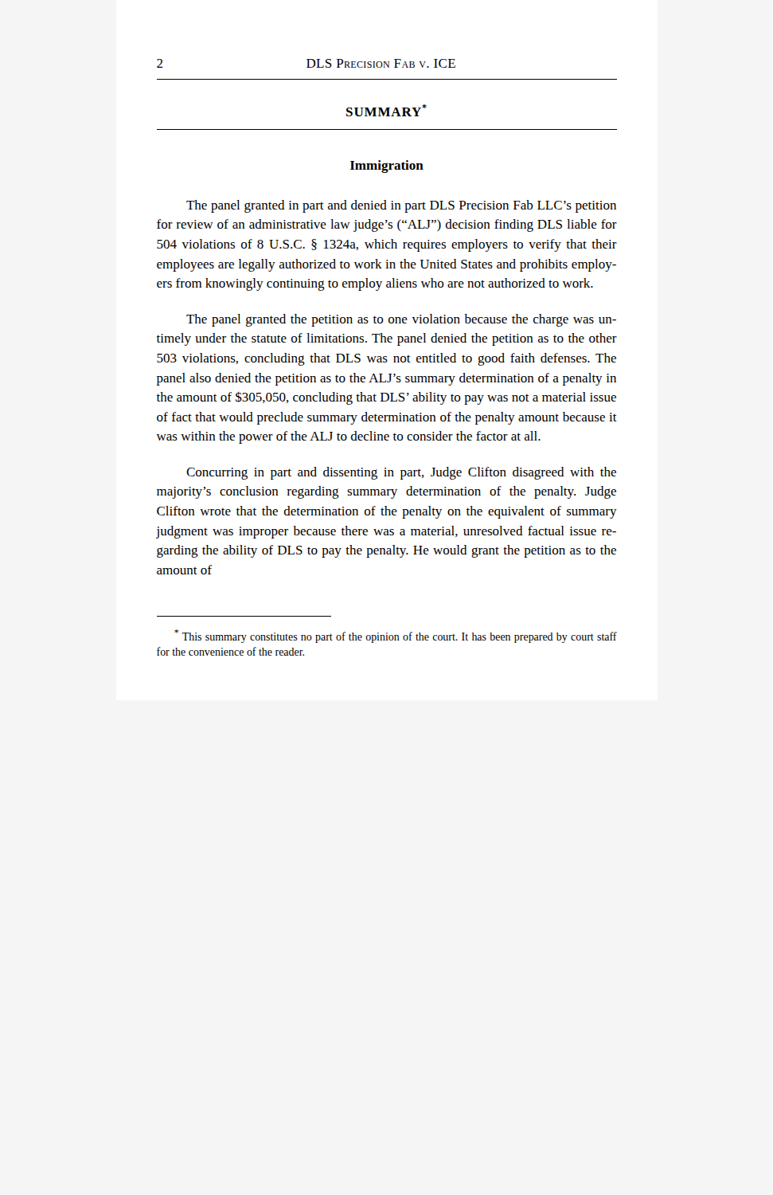2 DLS Precision Fab v. ICE
SUMMARY*
Immigration
The panel granted in part and denied in part DLS Precision Fab LLC’s petition for review of an administrative law judge’s (“ALJ”) decision finding DLS liable for 504 violations of 8 U.S.C. § 1324a, which requires employers to verify that their employees are legally authorized to work in the United States and prohibits employers from knowingly continuing to employ aliens who are not authorized to work.
The panel granted the petition as to one violation because the charge was untimely under the statute of limitations. The panel denied the petition as to the other 503 violations, concluding that DLS was not entitled to good faith defenses. The panel also denied the petition as to the ALJ’s summary determination of a penalty in the amount of $305,050, concluding that DLS’ ability to pay was not a material issue of fact that would preclude summary determination of the penalty amount because it was within the power of the ALJ to decline to consider the factor at all.
Concurring in part and dissenting in part, Judge Clifton disagreed with the majority’s conclusion regarding summary determination of the penalty. Judge Clifton wrote that the determination of the penalty on the equivalent of summary judgment was improper because there was a material, unresolved factual issue regarding the ability of DLS to pay the penalty. He would grant the petition as to the amount of
* This summary constitutes no part of the opinion of the court. It has been prepared by court staff for the convenience of the reader.